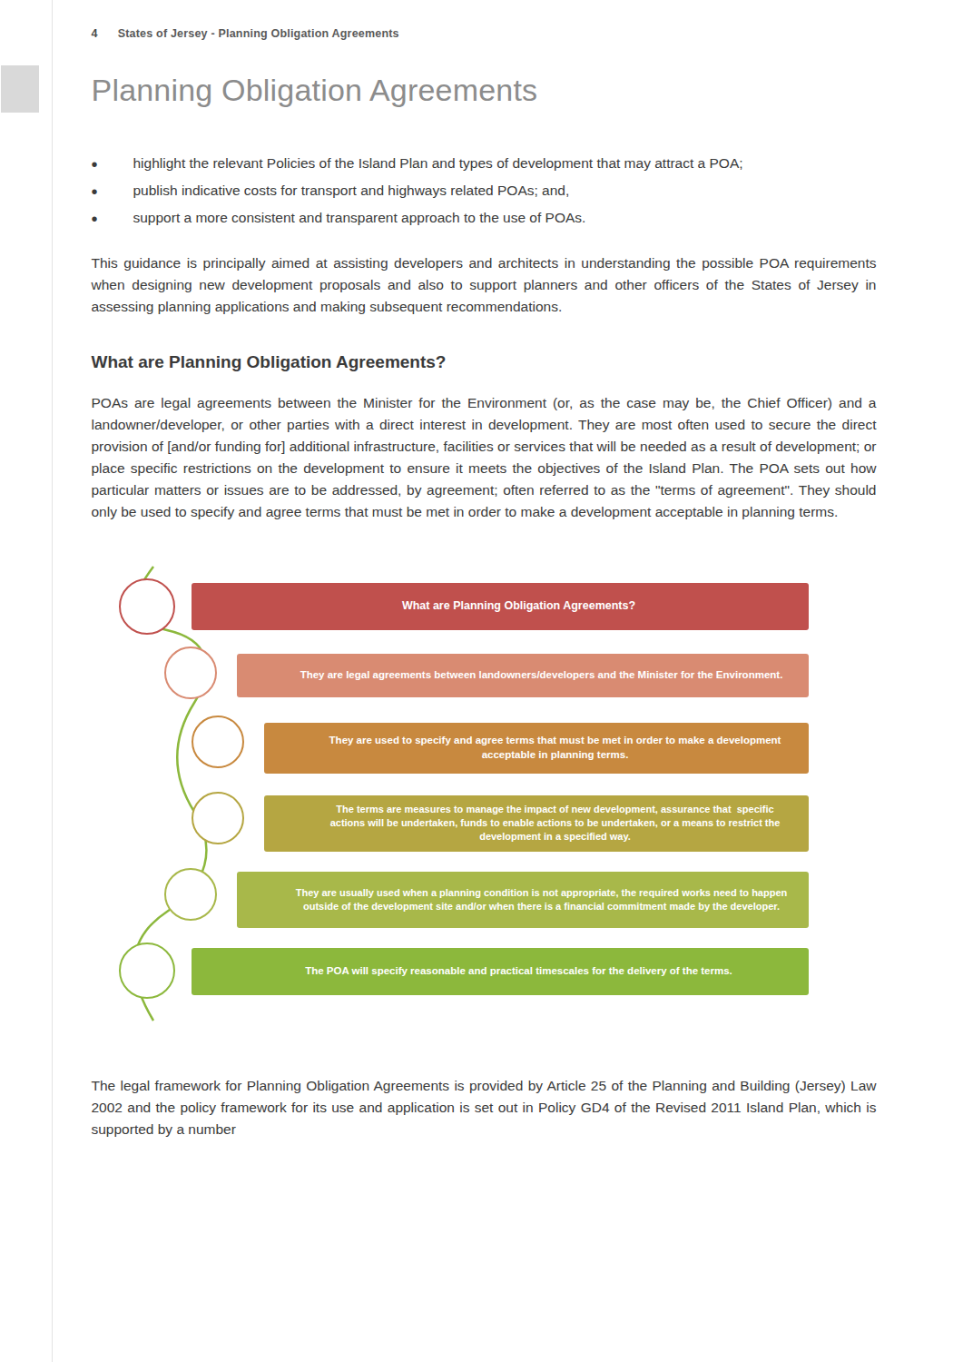4 States of Jersey - Planning Obligation Agreements
Planning Obligation Agreements
highlight the relevant Policies of the Island Plan and types of development that may attract a POA;
publish indicative costs for transport and highways related POAs; and,
support a more consistent and transparent approach to the use of POAs.
This guidance is principally aimed at assisting developers and architects in understanding the possible POA requirements when designing new development proposals and also to support planners and other officers of the States of Jersey in assessing planning applications and making subsequent recommendations.
What are Planning Obligation Agreements?
POAs are legal agreements between the Minister for the Environment (or, as the case may be, the Chief Officer) and a landowner/developer, or other parties with a direct interest in development. They are most often used to secure the direct provision of [and/or funding for] additional infrastructure, facilities or services that will be needed as a result of development; or place specific restrictions on the development to ensure it meets the objectives of the Island Plan. The POA sets out how particular matters or issues are to be addressed, by agreement; often referred to as the "terms of agreement". They should only be used to specify and agree terms that must be met in order to make a development acceptable in planning terms.
What are Planning Obligation Agreements?
They are legal agreements between landowners/developers and the Minister for the Environment.
They are used to specify and agree terms that must be met in order to make a development acceptable in planning terms.
The terms are measures to manage the impact of new development, assurance that specific actions will be undertaken, funds to enable actions to be undertaken, or a means to restrict the development in a specified way.
They are usually used when a planning condition is not appropriate, the required works need to happen outside of the development site and/or when there is a financial commitment made by the developer.
The POA will specify reasonable and practical timescales for the delivery of the terms.
The legal framework for Planning Obligation Agreements is provided by Article 25 of the Planning and Building (Jersey) Law 2002 and the policy framework for its use and application is set out in Policy GD4 of the Revised 2011 Island Plan, which is supported by a number